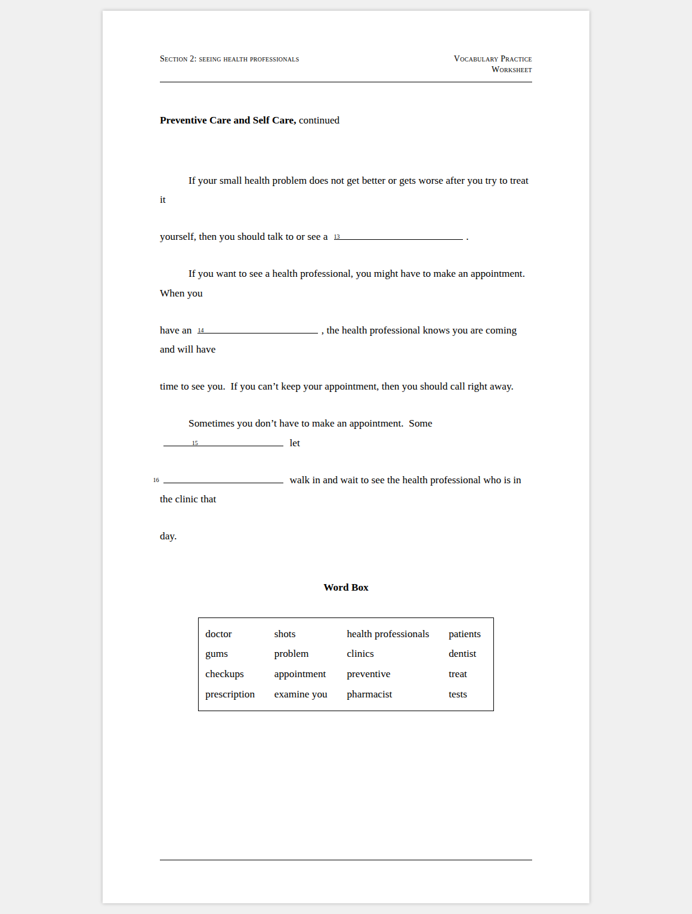Section 2: seeing health professionals
Vocabulary Practice Worksheet
Preventive Care and Self Care, continued
If your small health problem does not get better or gets worse after you try to treat it
yourself, then you should talk to or see a 13.
If you want to see a health professional, you might have to make an appointment. When you
have an 14, the health professional knows you are coming and will have
time to see you. If you can’t keep your appointment, then you should call right away.
Sometimes you don’t have to make an appointment. Some 15 let
16 walk in and wait to see the health professional who is in the clinic that
day.
Word Box
| doctor | shots | health professionals | patients |
| gums | problem | clinics | dentist |
| checkups | appointment | preventive | treat |
| prescription | examine you | pharmacist | tests |